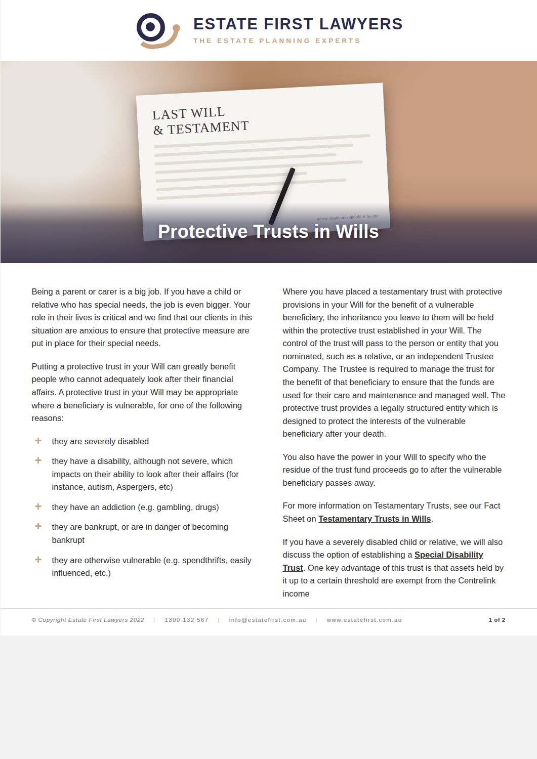ESTATE FIRST LAWYERS
THE ESTATE PLANNING EXPERTS
LAST WILL
& TESTAMENT
of my death and should it be the
Protective Trusts in Wills
Being a parent or carer is a big job. If you have a child or relative who has special needs, the job is even bigger. Your role in their lives is critical and we find that our clients in this situation are anxious to ensure that protective measure are put in place for their special needs.
Putting a protective trust in your Will can greatly benefit people who cannot adequately look after their financial affairs. A protective trust in your Will may be appropriate where a beneficiary is vulnerable, for one of the following reasons:
they are severely disabled
they have a disability, although not severe, which impacts on their ability to look after their affairs (for instance, autism, Aspergers, etc)
they have an addiction (e.g. gambling, drugs)
they are bankrupt, or are in danger of becoming bankrupt
they are otherwise vulnerable (e.g. spendthrifts, easily influenced, etc.)
Where you have placed a testamentary trust with protective provisions in your Will for the benefit of a vulnerable beneficiary, the inheritance you leave to them will be held within the protective trust established in your Will. The control of the trust will pass to the person or entity that you nominated, such as a relative, or an independent Trustee Company. The Trustee is required to manage the trust for the benefit of that beneficiary to ensure that the funds are used for their care and maintenance and managed well. The protective trust provides a legally structured entity which is designed to protect the interests of the vulnerable beneficiary after your death.
You also have the power in your Will to specify who the residue of the trust fund proceeds go to after the vulnerable beneficiary passes away.
For more information on Testamentary Trusts, see our Fact Sheet on Testamentary Trusts in Wills.
If you have a severely disabled child or relative, we will also discuss the option of establishing a Special Disability Trust. One key advantage of this trust is that assets held by it up to a certain threshold are exempt from the Centrelink income
© Copyright Estate First Lawyers 2022 | 1300 132 567 | info@estatefirst.com.au | www.estatefirst.com.au 1 of 2